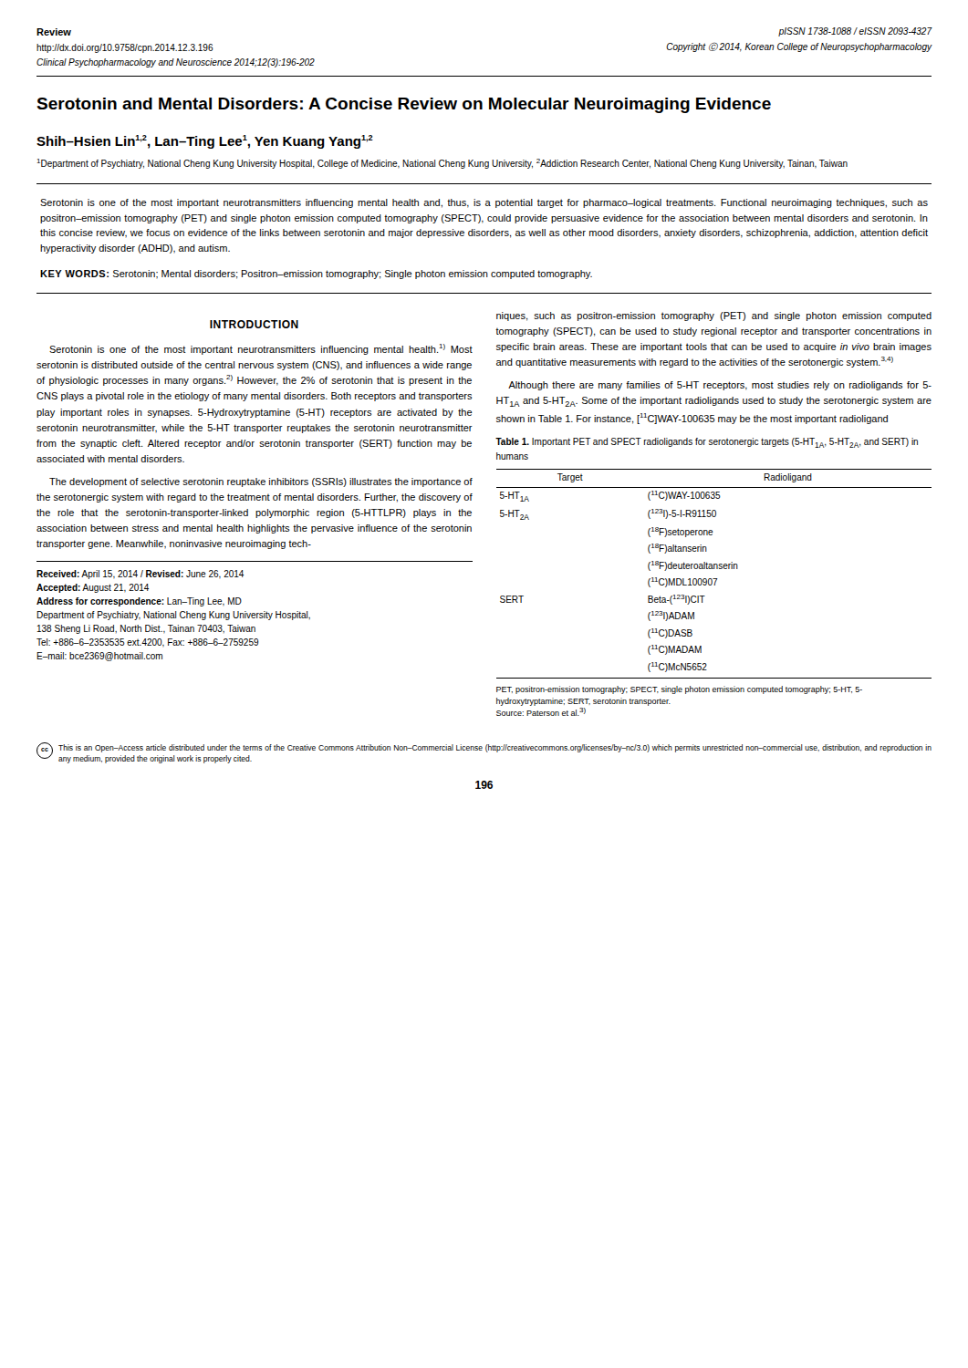Review
http://dx.doi.org/10.9758/cpn.2014.12.3.196
Clinical Psychopharmacology and Neuroscience 2014;12(3):196-202
pISSN 1738-1088 / eISSN 2093-4327
Copyright Ⓒ 2014, Korean College of Neuropsychopharmacology
Serotonin and Mental Disorders: A Concise Review on Molecular Neuroimaging Evidence
Shih–Hsien Lin1,2, Lan–Ting Lee1, Yen Kuang Yang1,2
1Department of Psychiatry, National Cheng Kung University Hospital, College of Medicine, National Cheng Kung University, 2Addiction Research Center, National Cheng Kung University, Tainan, Taiwan
Serotonin is one of the most important neurotransmitters influencing mental health and, thus, is a potential target for pharmaco–logical treatments. Functional neuroimaging techniques, such as positron–emission tomography (PET) and single photon emission computed tomography (SPECT), could provide persuasive evidence for the association between mental disorders and serotonin. In this concise review, we focus on evidence of the links between serotonin and major depressive disorders, as well as other mood disorders, anxiety disorders, schizophrenia, addiction, attention deficit hyperactivity disorder (ADHD), and autism.
KEY WORDS: Serotonin; Mental disorders; Positron–emission tomography; Single photon emission computed tomography.
INTRODUCTION
Serotonin is one of the most important neurotransmitters influencing mental health.1) Most serotonin is distributed outside of the central nervous system (CNS), and influences a wide range of physiologic processes in many organs.2) However, the 2% of serotonin that is present in the CNS plays a pivotal role in the etiology of many mental disorders. Both receptors and transporters play important roles in synapses. 5-Hydroxytryptamine (5-HT) receptors are activated by the serotonin neurotransmitter, while the 5-HT transporter reuptakes the serotonin neurotransmitter from the synaptic cleft. Altered receptor and/or serotonin transporter (SERT) function may be associated with mental disorders.
The development of selective serotonin reuptake inhibitors (SSRIs) illustrates the importance of the serotonergic system with regard to the treatment of mental disorders. Further, the discovery of the role that the serotonin-transporter-linked polymorphic region (5-HTTLPR) plays in the association between stress and mental health highlights the pervasive influence of the serotonin transporter gene. Meanwhile, noninvasive neuroimaging tech-
Received: April 15, 2014 / Revised: June 26, 2014
Accepted: August 21, 2014
Address for correspondence: Lan–Ting Lee, MD
Department of Psychiatry, National Cheng Kung University Hospital,
138 Sheng Li Road, North Dist., Tainan 70403, Taiwan
Tel: +886–6–2353535 ext.4200, Fax: +886–6–2759259
E–mail: bce2369@hotmail.com
niques, such as positron-emission tomography (PET) and single photon emission computed tomography (SPECT), can be used to study regional receptor and transporter concentrations in specific brain areas. These are important tools that can be used to acquire in vivo brain images and quantitative measurements with regard to the activities of the serotonergic system.3,4)
Although there are many families of 5-HT receptors, most studies rely on radioligands for 5-HT1A and 5-HT2A. Some of the important radioligands used to study the serotonergic system are shown in Table 1. For instance, [11C]WAY-100635 may be the most important radioligand
Table 1. Important PET and SPECT radioligands for serotonergic targets (5-HT1A, 5-HT2A, and SERT) in humans
| Target | Radioligand |
| --- | --- |
| 5-HT 1A | ( 11 C)WAY-100635 |
| 5-HT 2A | ( 123 I)-5-I-R91150 |
| | ( 18 F)setoperone |
| | ( 18 F)altanserin |
| | ( 18 F)deuteroaltanserin |
| | ( 11 C)MDL100907 |
| SERT | Beta-( 123 I)CIT |
| | ( 123 I)ADAM |
| | ( 11 C)DASB |
| | ( 11 C)MADAM |
| | ( 11 C)McN5652 |
PET, positron-emission tomography; SPECT, single photon emission computed tomography; 5-HT, 5-hydroxytryptamine; SERT, serotonin transporter.
Source: Paterson et al.3)
cc
This is an Open–Access article distributed under the terms of the Creative Commons Attribution Non–Commercial License (http://creativecommons.org/licenses/by–nc/3.0) which permits unrestricted non–commercial use, distribution, and reproduction in any medium, provided the original work is properly cited.
196